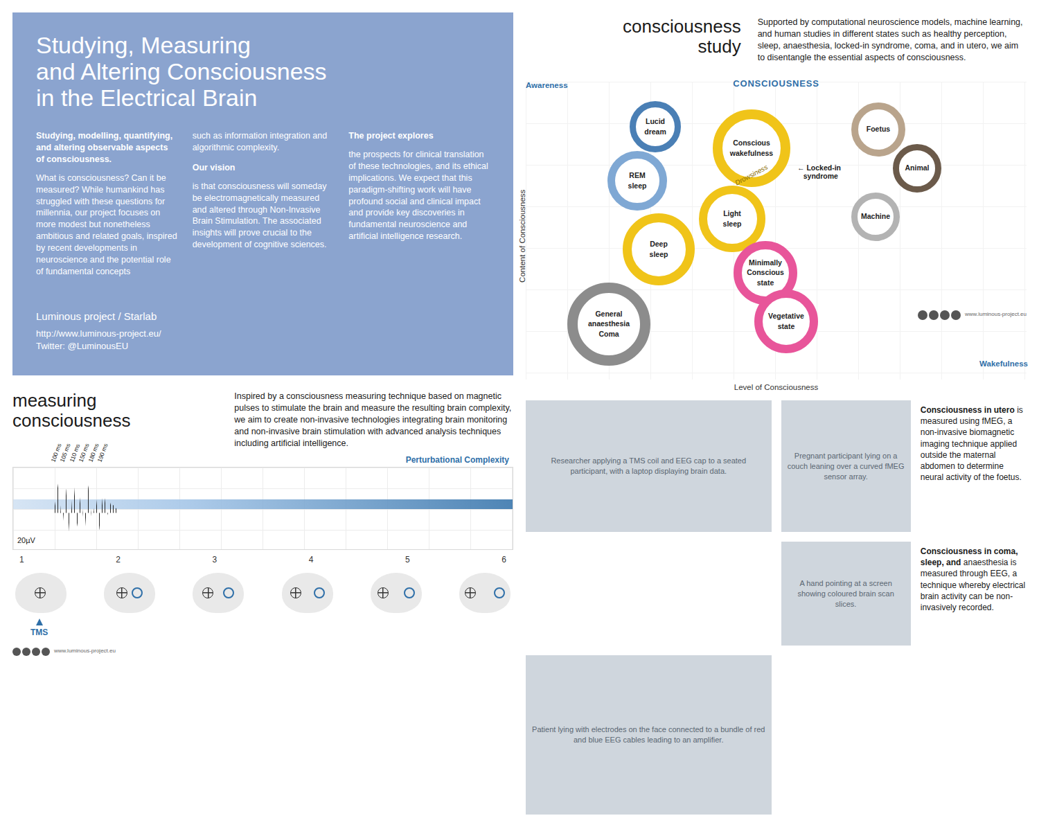Studying, Measuring
and Altering Consciousness
in the Electrical Brain
Studying, modelling, quantifying, and altering observable aspects of consciousness.
What is consciousness? Can it be measured? While humankind has struggled with these questions for millennia, our project focuses on more modest but nonetheless ambitious and related goals, inspired by recent developments in neuroscience and the potential role of fundamental concepts
such as information integration and algorithmic complexity.
Our vision
is that consciousness will someday be electromagnetically measured and altered through Non-Invasive Brain Stimulation. The associated insights will prove crucial to the development of cognitive sciences.
The project explores
the prospects for clinical translation of these technologies, and its ethical implications. We expect that this paradigm-shifting work will have profound social and clinical impact and provide key discoveries in fundamental neuroscience and artificial intelligence research.
Luminous project / Starlab
http://www.luminous-project.eu/
Twitter: @LuminousEU
consciousness
study
Supported by computational neuroscience models, machine learning, and human studies in different states such as healthy perception, sleep, anaesthesia, locked-in syndrome, coma, and in utero, we aim to disentangle the essential aspects of consciousness.
CONSCIOUSNESS
Awareness
Wakefulness
Content of Consciousness
Level of Consciousness
Lucid
dream
REM
sleep
Deep
sleep
General
anaesthesia
Coma
Light
sleep
Conscious
wakefulness
Minimally
Conscious
state
Vegetative
state
Foetus
Animal
Machine
Drowsiness
← Locked-in
syndrome
www.luminous-project.eu
measuring
consciousness
Inspired by a consciousness measuring technique based on magnetic pulses to stimulate the brain and measure the resulting brain complexity, we aim to create non-invasive technologies integrating brain monitoring and non-invasive brain stimulation with advanced analysis techniques including artificial intelligence.
Perturbational Complexity
100 ms 105 ms 110 ms 150 ms 180 ms 190 ms
20µV
123456
TMS
www.luminous-project.eu
Consciousness in utero is measured using fMEG, a non-invasive biomagnetic imaging technique applied outside the maternal abdomen to determine neural activity of the foetus.
Consciousness in coma, sleep, and anaesthesia is measured through EEG, a technique whereby electrical brain activity can be non-invasively recorded.